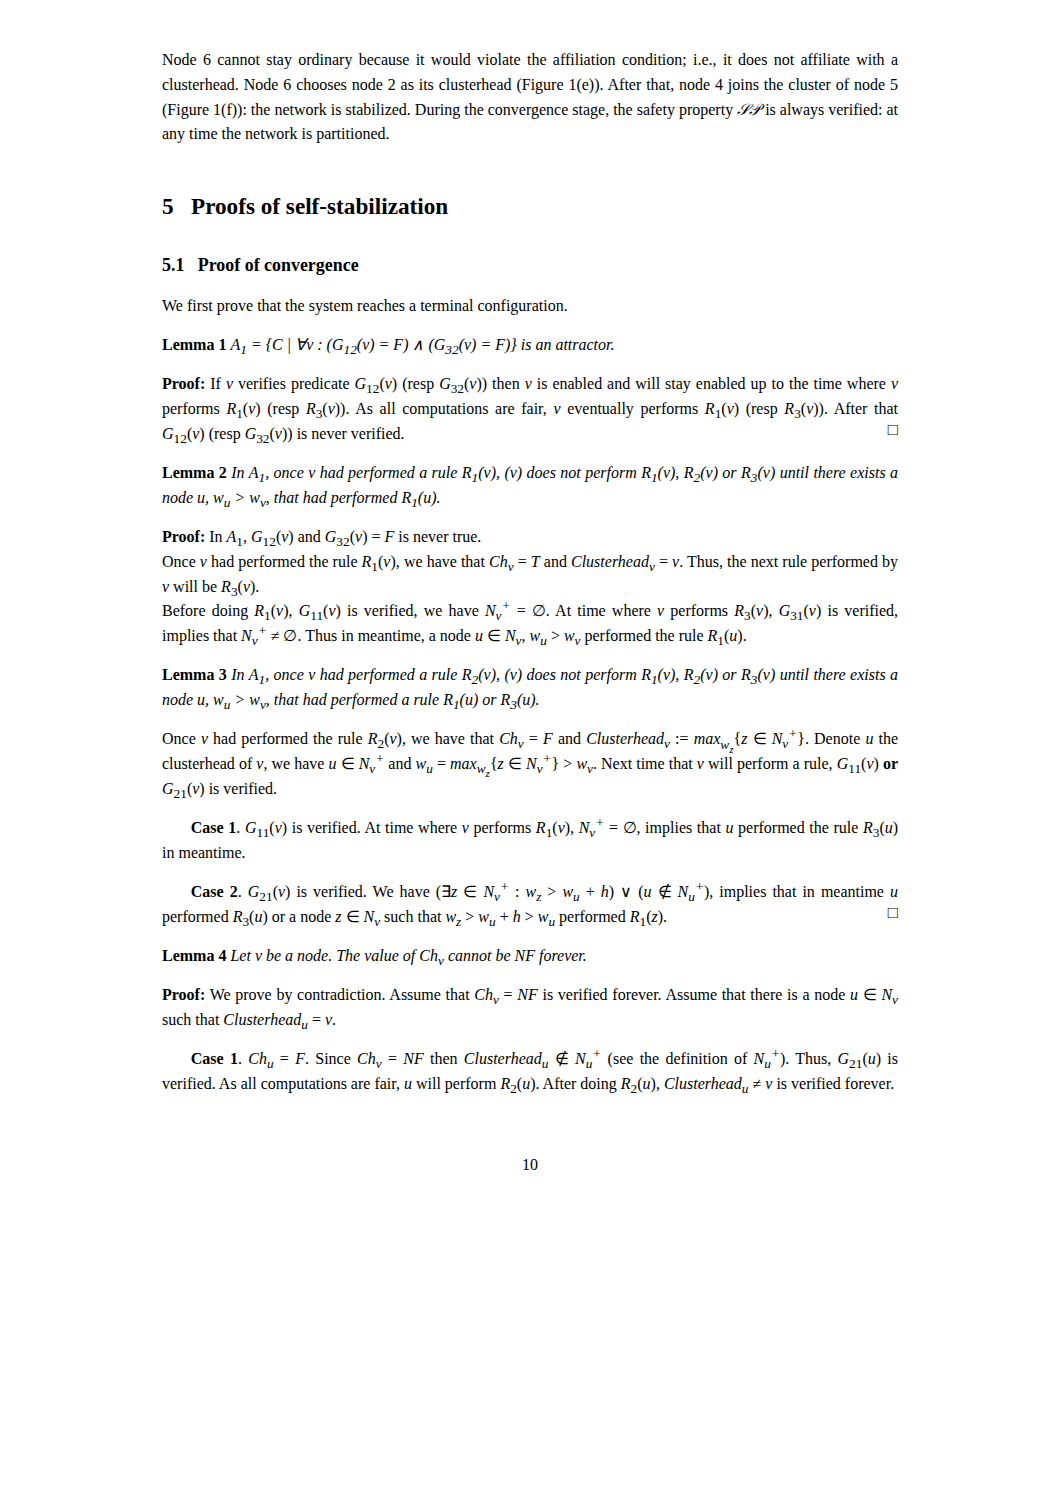Node 6 cannot stay ordinary because it would violate the affiliation condition; i.e., it does not affiliate with a clusterhead. Node 6 chooses node 2 as its clusterhead (Figure 1(e)). After that, node 4 joins the cluster of node 5 (Figure 1(f)): the network is stabilized. During the convergence stage, the safety property 𝒮𝒫 is always verified: at any time the network is partitioned.
5 Proofs of self-stabilization
5.1 Proof of convergence
We first prove that the system reaches a terminal configuration.
Lemma 1 A1 = {C | ∀v : (G12(v) = F) ∧ (G32(v) = F)} is an attractor.
Proof: If v verifies predicate G12(v) (resp G32(v)) then v is enabled and will stay enabled up to the time where v performs R1(v) (resp R3(v)). As all computations are fair, v eventually performs R1(v) (resp R3(v)). After that G12(v) (resp G32(v)) is never verified. □
Lemma 2 In A1, once v had performed a rule R1(v), (v) does not perform R1(v), R2(v) or R3(v) until there exists a node u, wu > wv, that had performed R1(u).
Proof: In A1, G12(v) and G32(v) = F is never true.
Once v had performed the rule R1(v), we have that Chv = T and Clusterheadv = v. Thus, the next rule performed by v will be R3(v).
Before doing R1(v), G11(v) is verified, we have Nv+ = ∅. At time where v performs R3(v), G31(v) is verified, implies that Nv+ ≠ ∅. Thus in meantime, a node u ∈ Nv, wu > wv performed the rule R1(u).
Lemma 3 In A1, once v had performed a rule R2(v), (v) does not perform R1(v), R2(v) or R3(v) until there exists a node u, wu > wv, that had performed a rule R1(u) or R3(u).
Once v had performed the rule R2(v), we have that Chv = F and Clusterheadv := maxwz{z ∈ Nv+}. Denote u the clusterhead of v, we have u ∈ Nv+ and wu = maxwz{z ∈ Nv+} > wv. Next time that v will perform a rule, G11(v) or G21(v) is verified.
Case 1. G11(v) is verified. At time where v performs R1(v), Nv+ = ∅, implies that u performed the rule R3(u) in meantime.
Case 2. G21(v) is verified. We have (∃z ∈ Nv+ : wz > wu + h) ∨ (u ∉ Nu+), implies that in meantime u performed R3(u) or a node z ∈ Nv such that wz > wu + h > wu performed R1(z). □
Lemma 4 Let v be a node. The value of Chv cannot be NF forever.
Proof: We prove by contradiction. Assume that Chv = NF is verified forever. Assume that there is a node u ∈ Nv such that Clusterheadu = v.
Case 1. Chu = F. Since Chv = NF then Clusterheadu ∉ Nu+ (see the definition of Nu+). Thus, G21(u) is verified. As all computations are fair, u will perform R2(u). After doing R2(u), Clusterheadu ≠ v is verified forever.
10